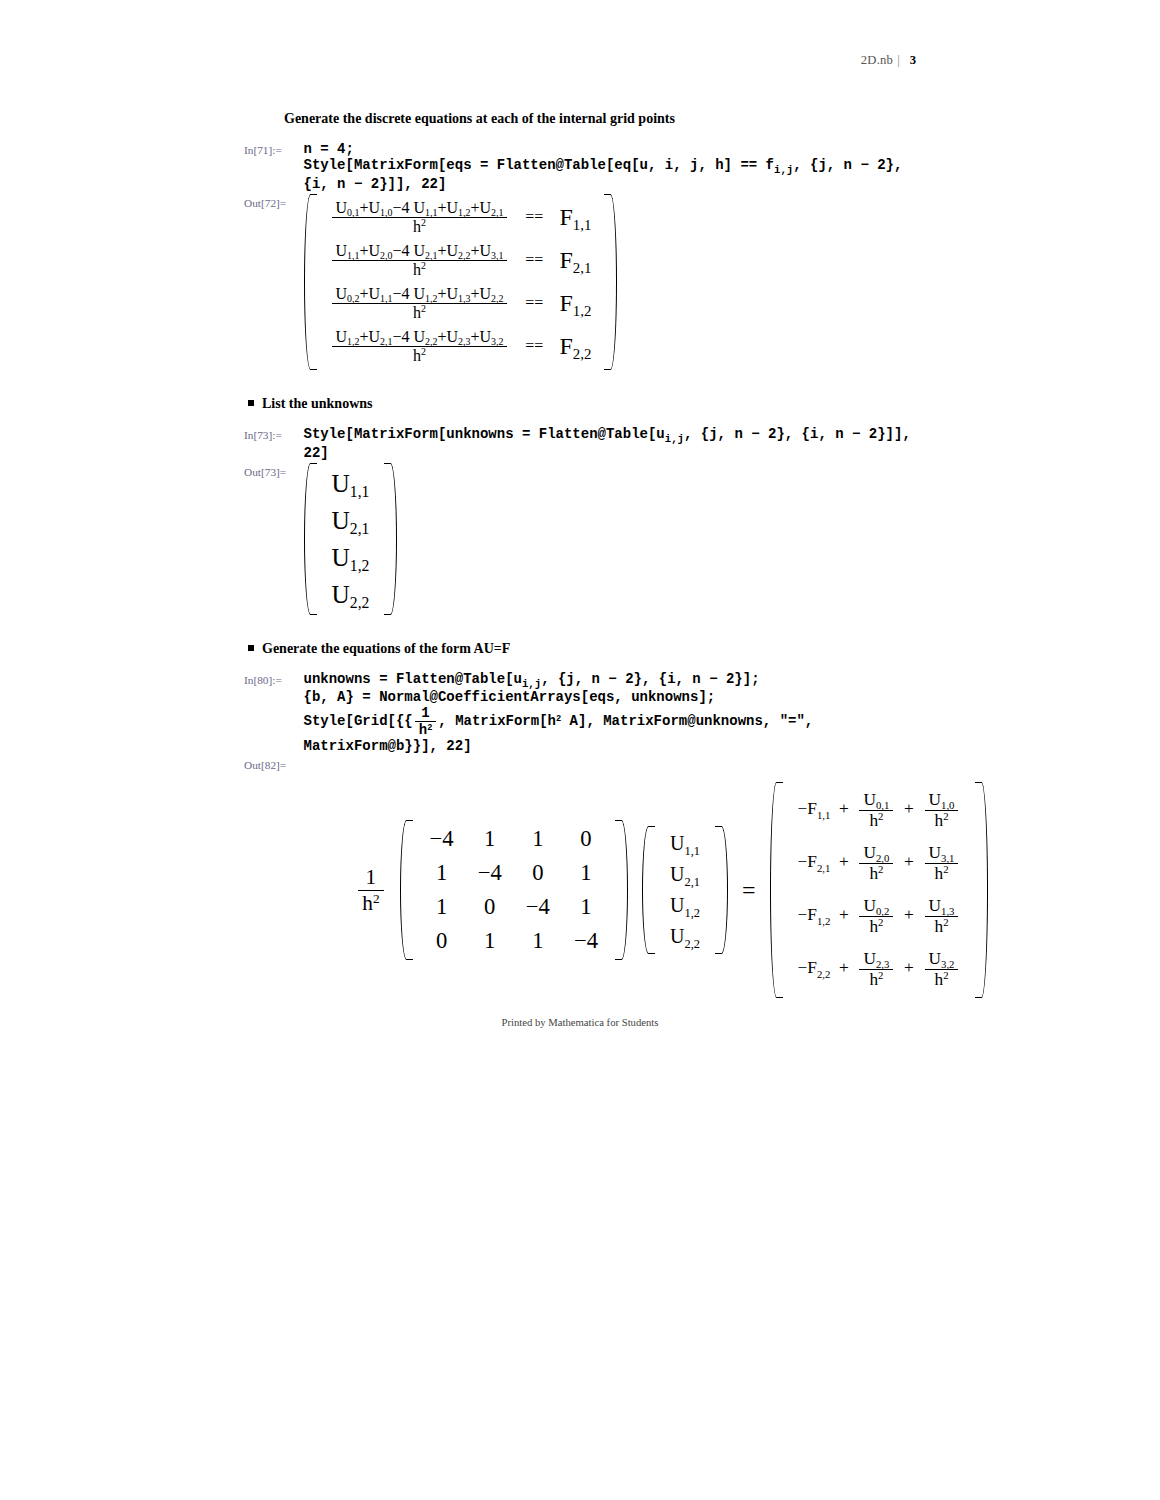2D.nb|3
Generate the discrete equations at each of the internal grid points
In[71]:=
n = 4;
Style[MatrixForm[eqs = Flatten@Table[eq[u, i, j, h] == fi,j, {j, n − 2}, {i, n − 2}]], 22]
Out[72]=
| U 0,1 +U 1,0 −4 U 1,1 +U 1,2 +U 2,1 h 2 | == | F 1,1 |
| U 1,1 +U 2,0 −4 U 2,1 +U 2,2 +U 3,1 h 2 | == | F 2,1 |
| U 0,2 +U 1,1 −4 U 1,2 +U 1,3 +U 2,2 h 2 | == | F 1,2 |
| U 1,2 +U 2,1 −4 U 2,2 +U 2,3 +U 3,2 h 2 | == | F 2,2 |
List the unknowns
In[73]:=
Style[MatrixForm[unknowns = Flatten@Table[ui,j, {j, n − 2}, {i, n − 2}]], 22]
Out[73]=
| U 1,1 |
| U 2,1 |
| U 1,2 |
| U 2,2 |
Generate the equations of the form AU=F
In[80]:=
unknowns = Flatten@Table[ui,j, {j, n − 2}, {i, n − 2}];
{b, A} = Normal@CoefficientArrays[eqs, unknowns];
Style[Grid[{{1 h2, MatrixForm[h2 A], MatrixForm@unknowns, "=", MatrixForm@b}}], 22]
Out[82]=
1 h2
| −4 | 1 | 1 | 0 |
| 1 | −4 | 0 | 1 |
| 1 | 0 | −4 | 1 |
| 0 | 1 | 1 | −4 |
| U 1,1 |
| U 2,1 |
| U 1,2 |
| U 2,2 |
=
| −F 1,1 + U 0,1 h 2 + U 1,0 h 2 |
| −F 2,1 + U 2,0 h 2 + U 3,1 h 2 |
| −F 1,2 + U 0,2 h 2 + U 1,3 h 2 |
| −F 2,2 + U 2,3 h 2 + U 3,2 h 2 |
Printed by Mathematica for Students